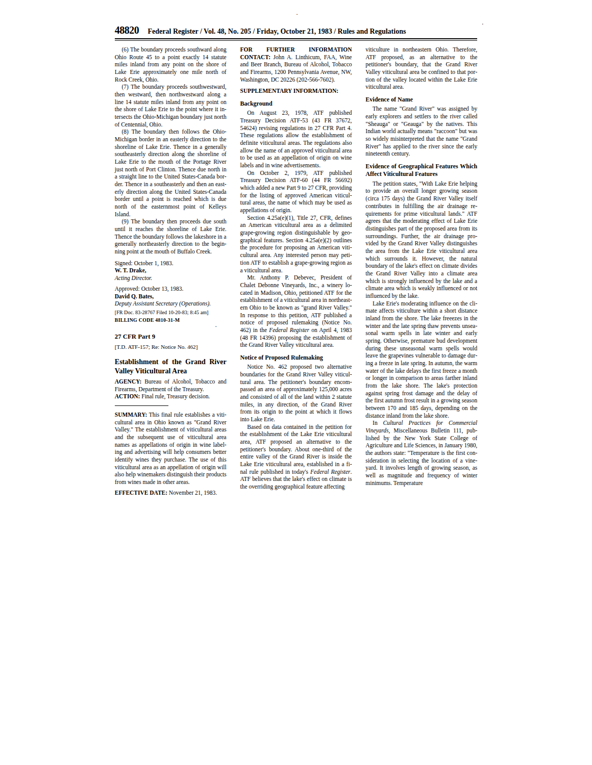·
·
48820 Federal Register / Vol. 48, No. 205 / Friday, October 21, 1983 / Rules and Regulations
(6) The boundary proceeds southward along Ohio Route 45 to a point exactly 14 statute miles inland from any point on the shore of Lake Erie approximately one mile north of Rock Creek, Ohio.
(7) The boundary proceeds southwestward, then westward, then northwestward along a line 14 statute miles inland from any point on the shore of Lake Erie to the point where it intersects the Ohio-Michigan boundary just north of Centennial, Ohio.
(8) The boundary then follows the Ohio-Michigan border in an easterly direction to the shoreline of Lake Erie. Thence in a generally southeasterly direction along the shoreline of Lake Erie to the mouth of the Portage River just north of Port Clinton. Thence due north in a straight line to the United States-Canada border. Thence in a southeasterly and then an easterly direction along the United States-Canada border until a point is reached which is due north of the easternmost point of Kelleys Island.
(9) The boundary then proceeds due south until it reaches the shoreline of Lake Erie. Thence the boundary follows the lakeshore in a generally northeasterly direction to the beginning point at the mouth of Buffalo Creek.
Signed: October 1, 1983.
W. T. Drake,
Acting Director.
Approved: October 13, 1983.
David Q. Bates,
Deputy Assistant Secretary (Operations).
[FR Doc. 83-28767 Filed 10-20-83; 8:45 am]
BILLING CODE 4810-31-M
·
27 CFR Part 9
[T.D. ATF-157; Re: Notice No. 462]
Establishment of the Grand River Valley Viticultural Area
AGENCY: Bureau of Alcohol, Tobacco and Firearms, Department of the Treasury.
ACTION: Final rule, Treasury decision.
SUMMARY: This final rule establishes a viticultural area in Ohio known as "Grand River Valley." The establishment of viticultural areas and the subsequent use of viticultural area names as appellations of origin in wine labeling and advertising will help consumers better identify wines they purchase. The use of this viticultural area as an appellation of origin will also help winemakers distinguish their products from wines made in other areas.
EFFECTIVE DATE: November 21, 1983.
FOR FURTHER INFORMATION CONTACT: John A. Linthicum, FAA, Wine and Beer Branch, Bureau of Alcohol, Tobacco and Firearms, 1200 Pennsylvania Avenue, NW, Washington, DC 20226 (202-566-7602).
SUPPLEMENTARY INFORMATION:
Background
On August 23, 1978, ATF published Treasury Decision ATF-53 (43 FR 37672, 54624) revising regulations in 27 CFR Part 4. These regulations allow the establishment of definite viticultural areas. The regulations also allow the name of an approved viticultural area to be used as an appellation of origin on wine labels and in wine advertisements.
On October 2, 1979, ATF published Treasury Decision ATF-60 (44 FR 56692) which added a new Part 9 to 27 CFR, providing for the listing of approved American viticultural areas, the name of which may be used as appellations of origin.
Section 4.25a(e)(1), Title 27, CFR, defines an American viticultural area as a delimited grape-growing region distinguishable by geographical features. Section 4.25a(e)(2) outlines the procedure for proposing an American viticultural area. Any interested person may petition ATF to establish a grape-growing region as a viticultural area.
Mr. Anthony P. Debevec, President of Chalet Debonne Vineyards, Inc., a winery located in Madison, Ohio, petitioned ATF for the establishment of a viticultural area in northeastern Ohio to be known as "grand River Valley." In response to this petition, ATF published a notice of proposed rulemaking (Notice No. 462) in the Federal Register on April 4, 1983 (48 FR 14396) proposing the establishment of the Grand River Valley viticultural area.
Notice of Proposed Rulemaking
Notice No. 462 proposed two alternative boundaries for the Grand River Valley viticultural area. The petitioner's boundary encompassed an area of approximately 125,000 acres and consisted of all of the land within 2 statute miles, in any direction, of the Grand River from its origin to the point at which it flows into Lake Erie.
Based on data contained in the petition for the establishment of the Lake Erie viticultural area, ATF proposed an alternative to the petitioner's boundary. About one-third of the entire valley of the Grand River is inside the Lake Erie viticultural area, established in a final rule published in today's Federal Register. ATF believes that the lake's effect on climate is the overriding geographical feature affecting
viticulture in northeastern Ohio. Therefore, ATF proposed, as an alternative to the petitioner's boundary, that the Grand River Valley viticultural area be confined to that portion of the valley located within the Lake Erie viticultural area.
Evidence of Name
The name "Grand River" was assigned by early explorers and settlers to the river called "Sheauga" or "Geauga" by the natives. This Indian world actually means "raccoon" but was so widely misinterpreted that the name "Grand River" has applied to the river since the early nineteenth century.
Evidence of Geographical Features Which Affect Viticultural Features
The petition states, "With Lake Erie helping to provide an overall longer growing season (circa 175 days) the Grand River Valley itself contributes in fulfilling the air drainage requirements for prime viticultural lands." ATF agrees that the moderating effect of Lake Erie distinguishes part of the proposed area from its surroundings. Further, the air drainage provided by the Grand River Valley distinguishes the area from the Lake Erie viticultural area which surrounds it. However, the natural boundary of the lake's effect on climate divides the Grand River Valley into a climate area which is strongly influenced by the lake and a climate area which is weakly influenced or not influenced by the lake.
Lake Erie's moderating influence on the climate affects viticulture within a short distance inland from the shore. The lake freeezes in the winter and the late spring thaw prevents unseasonal warm spells in late winter and early spring. Otherwise, premature bud development during these unseasonal warm spells would leave the grapevines vulnerable to damage during a freeze in late spring. In autumn, the warm water of the lake delays the first freeze a month or longer in comparison to areas farther inland from the lake shore. The lake's protection against spring frost damage and the delay of the first autumn frost result in a growing season between 170 and 185 days, depending on the distance inland from the lake shore.
In Cultural Practices for Commercial Vineyards, Miscellaneous Bulletin 111, published by the New York State College of Agriculture and Life Sciences, in January 1980, the authors state: "Temperature is the first consideration in selecting the location of a vineyard. It involves length of growing season, as well as magnitude and frequency of winter minimums. Temperature